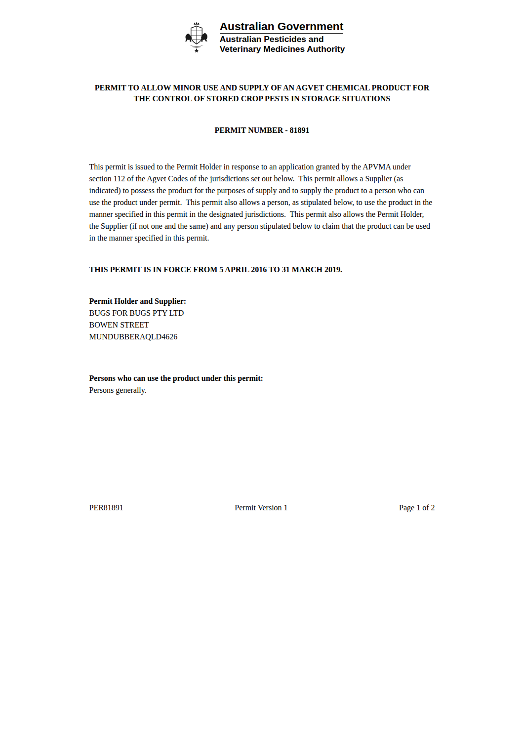Australian Government
Australian Pesticides and
Veterinary Medicines Authority
Permit to allow minor use and supply of an agvet chemical product for the control of stored crop pests in storage situations
PERMIT NUMBER - 81891
This permit is issued to the Permit Holder in response to an application granted by the APVMA under section 112 of the Agvet Codes of the jurisdictions set out below. This permit allows a Supplier (as indicated) to possess the product for the purposes of supply and to supply the product to a person who can use the product under permit. This permit also allows a person, as stipulated below, to use the product in the manner specified in this permit in the designated jurisdictions. This permit also allows the Permit Holder, the Supplier (if not one and the same) and any person stipulated below to claim that the product can be used in the manner specified in this permit.
THIS PERMIT IS IN FORCE FROM 5 APRIL 2016 TO 31 MARCH 2019.
Permit Holder and Supplier:
BUGS FOR BUGS PTY LTD
BOWEN STREET
MUNDUBBERAQLD4626
Persons who can use the product under this permit:
Persons generally.
PER81891 Permit Version 1 Page 1 of 2